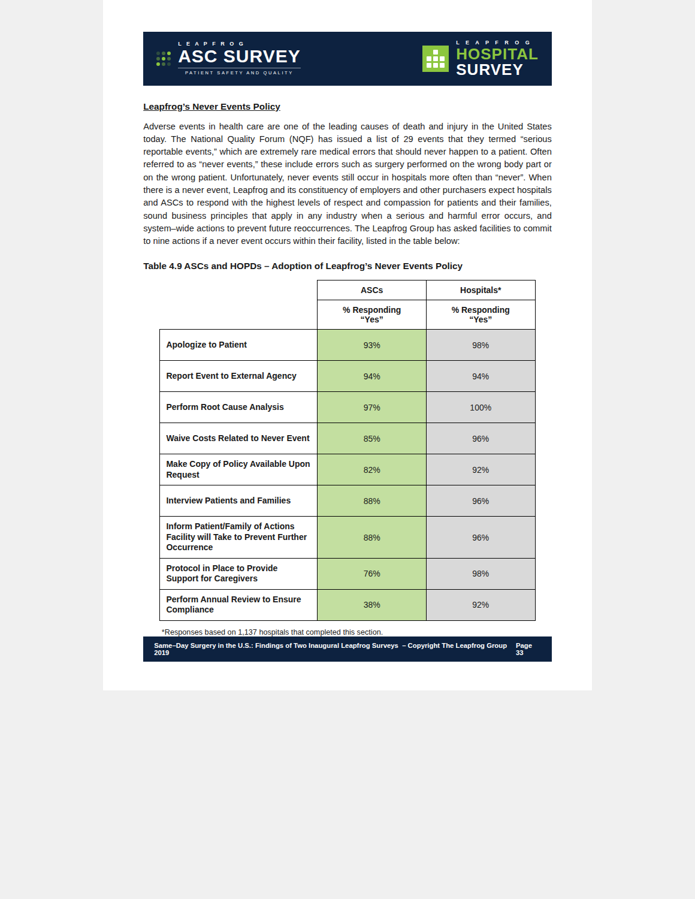L E A P F R O G
ASC SURVEY
PATIENT SAFETY AND QUALITY
L E A P F R O G
HOSPITAL
SURVEY
Leapfrog’s Never Events Policy
Adverse events in health care are one of the leading causes of death and injury in the United States today. The National Quality Forum (NQF) has issued a list of 29 events that they termed “serious reportable events,” which are extremely rare medical errors that should never happen to a patient. Often referred to as “never events,” these include errors such as surgery performed on the wrong body part or on the wrong patient. Unfortunately, never events still occur in hospitals more often than “never”. When there is a never event, Leapfrog and its constituency of employers and other purchasers expect hospitals and ASCs to respond with the highest levels of respect and compassion for patients and their families, sound business principles that apply in any industry when a serious and harmful error occurs, and system–wide actions to prevent future reoccurrences. The Leapfrog Group has asked facilities to commit to nine actions if a never event occurs within their facility, listed in the table below:
Table 4.9 ASCs and HOPDs – Adoption of Leapfrog’s Never Events Policy
| | ASCs | Hospitals* |
| --- | --- | --- |
| | % Responding “Yes” | % Responding “Yes” |
| Apologize to Patient | 93% | 98% |
| Report Event to External Agency | 94% | 94% |
| Perform Root Cause Analysis | 97% | 100% |
| Waive Costs Related to Never Event | 85% | 96% |
| Make Copy of Policy Available Upon Request | 82% | 92% |
| Interview Patients and Families | 88% | 96% |
| Inform Patient/Family of Actions Facility will Take to Prevent Further Occurrence | 88% | 96% |
| Protocol in Place to Provide Support for Caregivers | 76% | 98% |
| Perform Annual Review to Ensure Compliance | 38% | 92% |
*Responses based on 1,137 hospitals that completed this section.
Same–Day Surgery in the U.S.: Findings of Two Inaugural Leapfrog Surveys – Copyright The Leapfrog Group 2019 Page 33